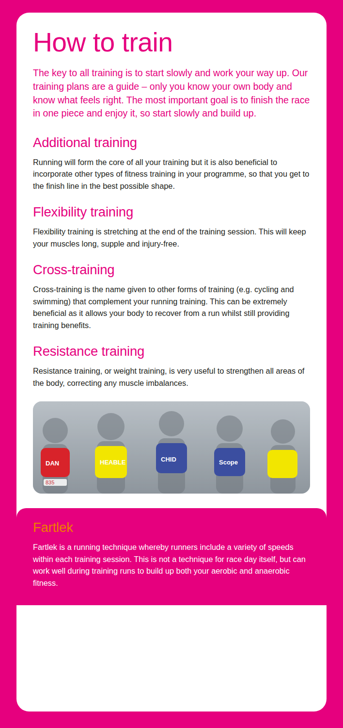How to train
The key to all training is to start slowly and work your way up. Our training plans are a guide – only you know your own body and know what feels right. The most important goal is to finish the race in one piece and enjoy it, so start slowly and build up.
Additional training
Running will form the core of all your training but it is also beneficial to incorporate other types of fitness training in your programme, so that you get to the finish line in the best possible shape.
Flexibility training
Flexibility training is stretching at the end of the training session. This will keep your muscles long, supple and injury-free.
Cross-training
Cross-training is the name given to other forms of training (e.g. cycling and swimming) that complement your running training. This can be extremely beneficial as it allows your body to recover from a run whilst still providing training benefits.
Resistance training
Resistance training, or weight training, is very useful to strengthen all areas of the body, correcting any muscle imbalances.
DAN HEABLE CHID Scope 835
Fartlek
Fartlek is a running technique whereby runners include a variety of speeds within each training session. This is not a technique for race day itself, but can work well during training runs to build up both your aerobic and anaerobic fitness.